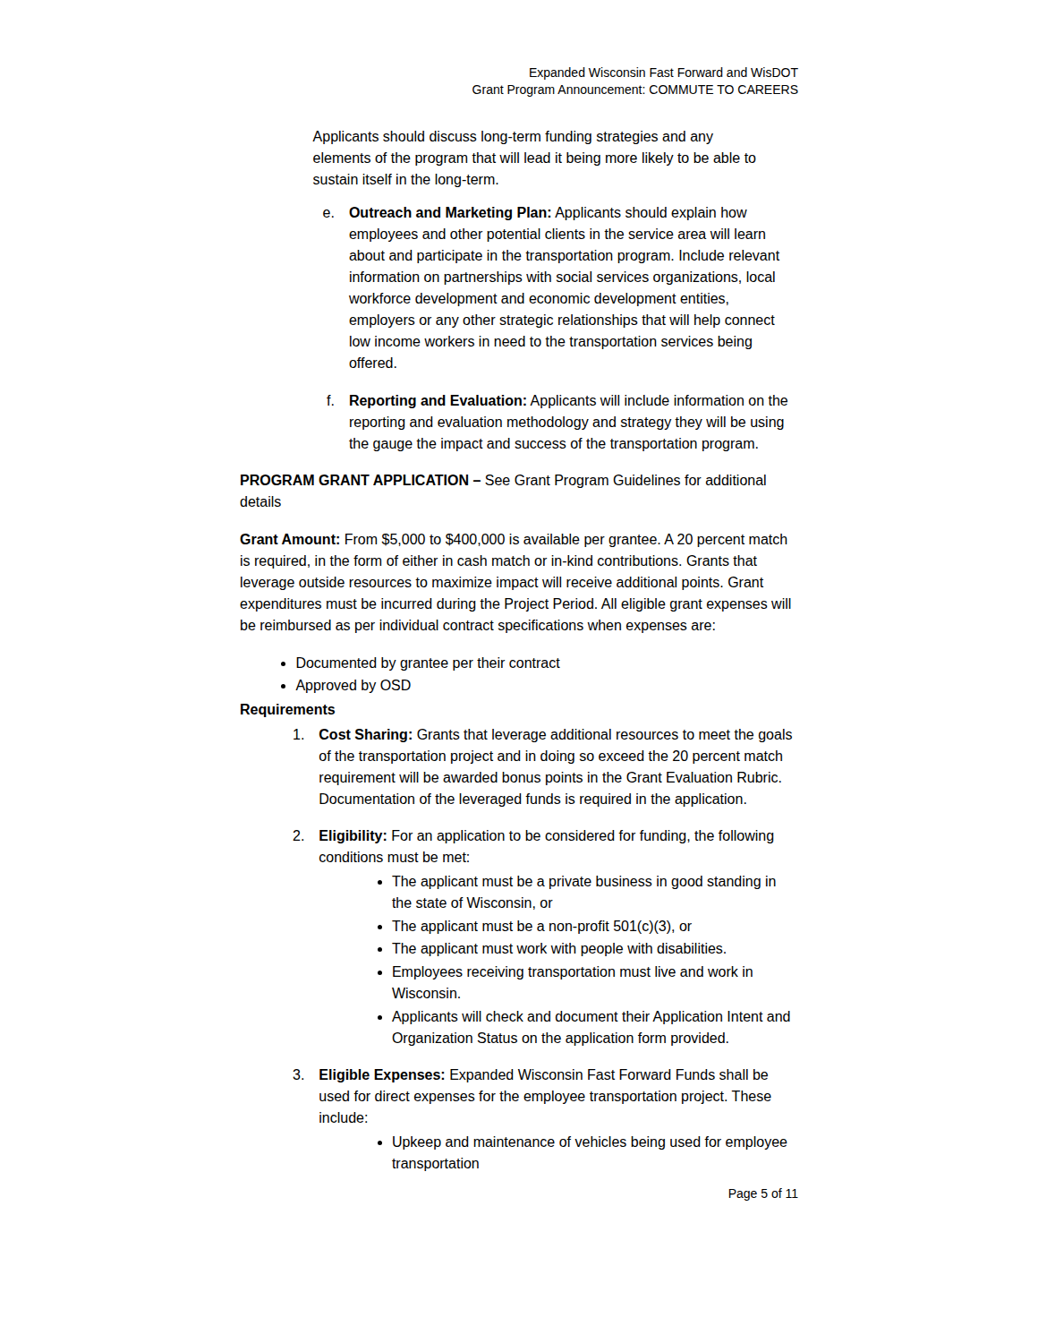Expanded Wisconsin Fast Forward and WisDOT
Grant Program Announcement: COMMUTE TO CAREERS
Applicants should discuss long-term funding strategies and any elements of the program that will lead it being more likely to be able to sustain itself in the long-term.
Outreach and Marketing Plan: Applicants should explain how employees and other potential clients in the service area will learn about and participate in the transportation program. Include relevant information on partnerships with social services organizations, local workforce development and economic development entities, employers or any other strategic relationships that will help connect low income workers in need to the transportation services being offered.
Reporting and Evaluation: Applicants will include information on the reporting and evaluation methodology and strategy they will be using the gauge the impact and success of the transportation program.
PROGRAM GRANT APPLICATION – See Grant Program Guidelines for additional details
Grant Amount: From $5,000 to $400,000 is available per grantee. A 20 percent match is required, in the form of either in cash match or in-kind contributions. Grants that leverage outside resources to maximize impact will receive additional points. Grant expenditures must be incurred during the Project Period. All eligible grant expenses will be reimbursed as per individual contract specifications when expenses are:
Documented by grantee per their contract
Approved by OSD
Requirements
Cost Sharing: Grants that leverage additional resources to meet the goals of the transportation project and in doing so exceed the 20 percent match requirement will be awarded bonus points in the Grant Evaluation Rubric. Documentation of the leveraged funds is required in the application.
Eligibility: For an application to be considered for funding, the following conditions must be met:
The applicant must be a private business in good standing in the state of Wisconsin, or
The applicant must be a non-profit 501(c)(3), or
The applicant must work with people with disabilities.
Employees receiving transportation must live and work in Wisconsin.
Applicants will check and document their Application Intent and Organization Status on the application form provided.
Eligible Expenses: Expanded Wisconsin Fast Forward Funds shall be used for direct expenses for the employee transportation project. These include:
Upkeep and maintenance of vehicles being used for employee transportation
Page 5 of 11